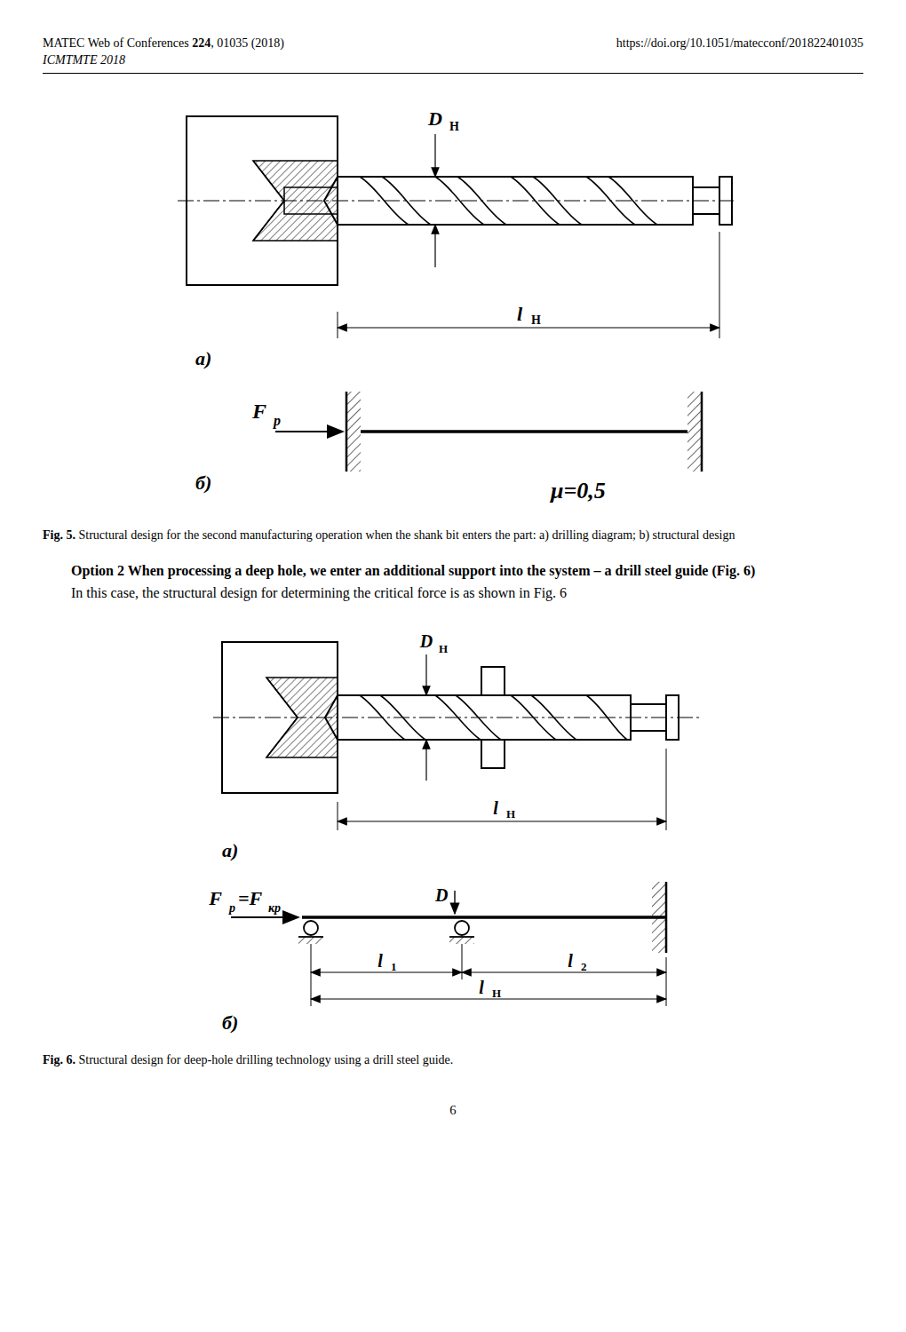MATEC Web of Conferences 224, 01035 (2018)
ICMTMTE 2018
https://doi.org/10.1051/matecconf/201822401035
D H l H а) F p б) μ=0,5
Fig. 5. Structural design for the second manufacturing operation when the shank bit enters the part: a) drilling diagram; b) structural design
Option 2 When processing a deep hole, we enter an additional support into the system – a drill steel guide (Fig. 6)
In this case, the structural design for determining the critical force is as shown in Fig. 6
D H l H а) F p =F кр D l 1 l 2 l H б)
Fig. 6. Structural design for deep-hole drilling technology using a drill steel guide.
6